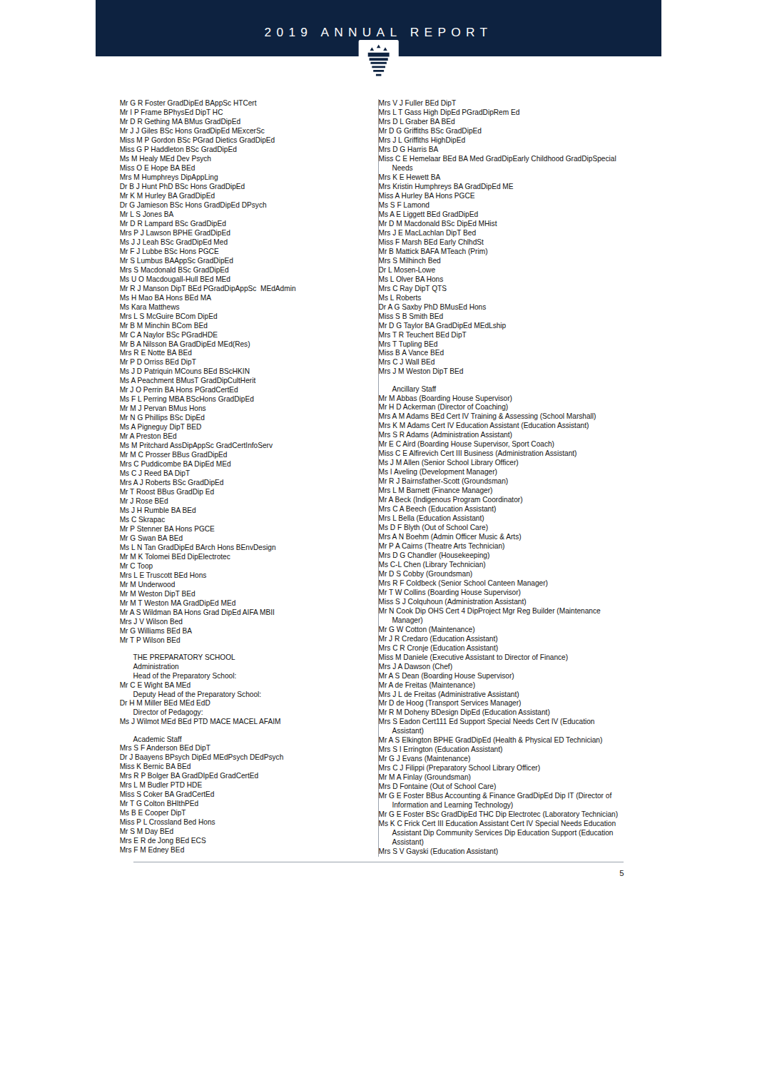2019 Annual Report
Mr G R Foster GradDipEd BAppSc HTCert
Mr I P Frame BPhysEd DipT HC
Mr D R Gething MA BMus GradDipEd
Mr J J Giles BSc Hons GradDipEd MExcerSc
Miss M P Gordon BSc PGrad Dietics GradDipEd
Miss G P Haddleton BSc GradDipEd
Ms M Healy MEd Dev Psych
Miss O E Hope BA BEd
Mrs M Humphreys DipAppLing
Dr B J Hunt PhD BSc Hons GradDipEd
Mr K M Hurley BA GradDipEd
Dr G Jamieson BSc Hons GradDipEd DPsych
Mr L S Jones BA
Mr D R Lampard BSc GradDipEd
Mrs P J Lawson BPHE GradDipEd
Ms J J Leah BSc GradDipEd Med
Mr F J Lubbe BSc Hons PGCE
Mr S Lumbus BAAppSc GradDipEd
Mrs S Macdonald BSc GradDipEd
Ms U O Macdougall-Hull BEd MEd
Mr R J Manson DipT BEd PGradDipAppSc MEdAdmin
Ms H Mao BA Hons BEd MA
Ms Kara Matthews
Mrs L S McGuire BCom DipEd
Mr B M Minchin BCom BEd
Mr C A Naylor BSc PGradHDE
Mr B A Nilsson BA GradDipEd MEd(Res)
Mrs R E Notte BA BEd
Mr P D Orriss BEd DipT
Ms J D Patriquin MCouns BEd BScHKIN
Ms A Peachment BMusT GradDipCultHerit
Mr J O Perrin BA Hons PGradCertEd
Ms F L Perring MBA BScHons GradDipEd
Mr M J Pervan BMus Hons
Mr N G Phillips BSc DipEd
Ms A Pigneguy DipT BED
Mr A Preston BEd
Ms M Pritchard AssDipAppSc GradCertInfoServ
Mr M C Prosser BBus GradDipEd
Mrs C Puddicombe BA DipEd MEd
Ms C J Reed BA DipT
Mrs A J Roberts BSc GradDipEd
Mr T Roost BBus GradDip Ed
Mr J Rose BEd
Ms J H Rumble BA BEd
Ms C Skrapac
Mr P Stenner BA Hons PGCE
Mr G Swan BA BEd
Ms L N Tan GradDipEd BArch Hons BEnvDesign
Mr M K Tolomei BEd DipElectrotec
Mr C Toop
Mrs L E Truscott BEd Hons
Mr M Underwood
Mr M Weston DipT BEd
Mr M T Weston MA GradDipEd MEd
Mr A S Wildman BA Hons Grad DipEd AIFA MBII
Mrs J V Wilson Bed
Mr G Williams BEd BA
Mr T P Wilson BEd
THE PREPARATORY SCHOOL
Administration
Head of the Preparatory School:
Mr C E Wight BA MEd
Deputy Head of the Preparatory School:
Dr H M Miller BEd MEd EdD
Director of Pedagogy:
Ms J Wilmot MEd BEd PTD MACE MACEL AFAIM
Academic Staff
Mrs S F Anderson BEd DipT
Dr J Baayens BPsych DipEd MEdPsych DEdPsych
Miss K Bernic BA BEd
Mrs R P Bolger BA GradDIpEd GradCertEd
Mrs L M Budler PTD HDE
Miss S Coker BA GradCertEd
Mr T G Colton BHIthPEd
Ms B E Cooper DipT
Miss P L Crossland Bed Hons
Mr S M Day BEd
Mrs E R de Jong BEd ECS
Mrs F M Edney BEd
Mrs V J Fuller BEd DipT
Mrs L T Gass High DipEd PGradDipRem Ed
Mrs D L Graber BA BEd
Mr D G Griffiths BSc GradDipEd
Mrs J L Griffiths HighDipEd
Mrs D G Harris BA
Miss C E Hemelaar BEd BA Med GradDipEarly Childhood GradDipSpecial Needs
Mrs K E Hewett BA
Mrs Kristin Humphreys BA GradDipEd ME
Miss A Hurley BA Hons PGCE
Ms S F Lamond
Ms A E Liggett BEd GradDipEd
Mr D M Macdonald BSc DipEd MHist
Mrs J E MacLachlan DipT Bed
Miss F Marsh BEd Early ChlhdSt
Mr B Mattick BAFA MTeach (Prim)
Mrs S Milhinch Bed
Dr L Mosen-Lowe
Ms L Olver BA Hons
Mrs C Ray DipT QTS
Ms L Roberts
Dr A G Saxby PhD BMusEd Hons
Miss S B Smith BEd
Mr D G Taylor BA GradDipEd MEdLship
Mrs T R Teuchert BEd DipT
Mrs T Tupling BEd
Miss B A Vance BEd
Mrs C J Wall BEd
Mrs J M Weston DipT BEd
Ancillary Staff
Mr M Abbas (Boarding House Supervisor)
Mr H D Ackerman (Director of Coaching)
Mrs A M Adams BEd Cert IV Training & Assessing (School Marshall)
Mrs K M Adams Cert IV Education Assistant (Education Assistant)
Mrs S R Adams (Administration Assistant)
Mr E C Aird (Boarding House Supervisor, Sport Coach)
Miss C E Alfirevich Cert III Business (Administration Assistant)
Ms J M Allen (Senior School Library Officer)
Ms I Aveling (Development Manager)
Mr R J Bairnsfather-Scott (Groundsman)
Mrs L M Barnett (Finance Manager)
Mr A Beck (Indigenous Program Coordinator)
Mrs C A Beech (Education Assistant)
Mrs L Bella (Education Assistant)
Ms D F Blyth (Out of School Care)
Mrs A N Boehm (Admin Officer Music & Arts)
Mr P A Cairns (Theatre Arts Technician)
Mrs D G Chandler (Housekeeping)
Ms C-L Chen (Library Technician)
Mr D S Cobby (Groundsman)
Mrs R F Coldbeck (Senior School Canteen Manager)
Mr T W Collins (Boarding House Supervisor)
Miss S J Colquhoun (Administration Assistant)
Mr N Cook Dip OHS Cert 4 DipProject Mgr Reg Builder (Maintenance Manager)
Mr G W Cotton (Maintenance)
Mr J R Credaro (Education Assistant)
Mrs C R Cronje (Education Assistant)
Miss M Daniele (Executive Assistant to Director of Finance)
Mrs J A Dawson (Chef)
Mr A S Dean (Boarding House Supervisor)
Mr A de Freitas (Maintenance)
Mrs J L de Freitas (Administrative Assistant)
Mr D de Hoog (Transport Services Manager)
Mr R M Doheny BDesign DipEd (Education Assistant)
Mrs S Eadon Cert111 Ed Support Special Needs Cert IV (Education Assistant)
Mr A S Elkington BPHE GradDipEd (Health & Physical ED Technician)
Mrs S I Errington (Education Assistant)
Mr G J Evans (Maintenance)
Mrs C J Filippi (Preparatory School Library Officer)
Mr M A Finlay (Groundsman)
Mrs D Fontaine (Out of School Care)
Mr G E Foster BBus Accounting & Finance GradDipEd Dip IT (Director of Information and Learning Technology)
Mr G E Foster BSc GradDipEd THC Dip Electrotec (Laboratory Technician)
Ms K C Frick Cert III Education Assistant Cert IV Special Needs Education Assistant Dip Community Services Dip Education Support (Education Assistant)
Mrs S V Gayski (Education Assistant)
5